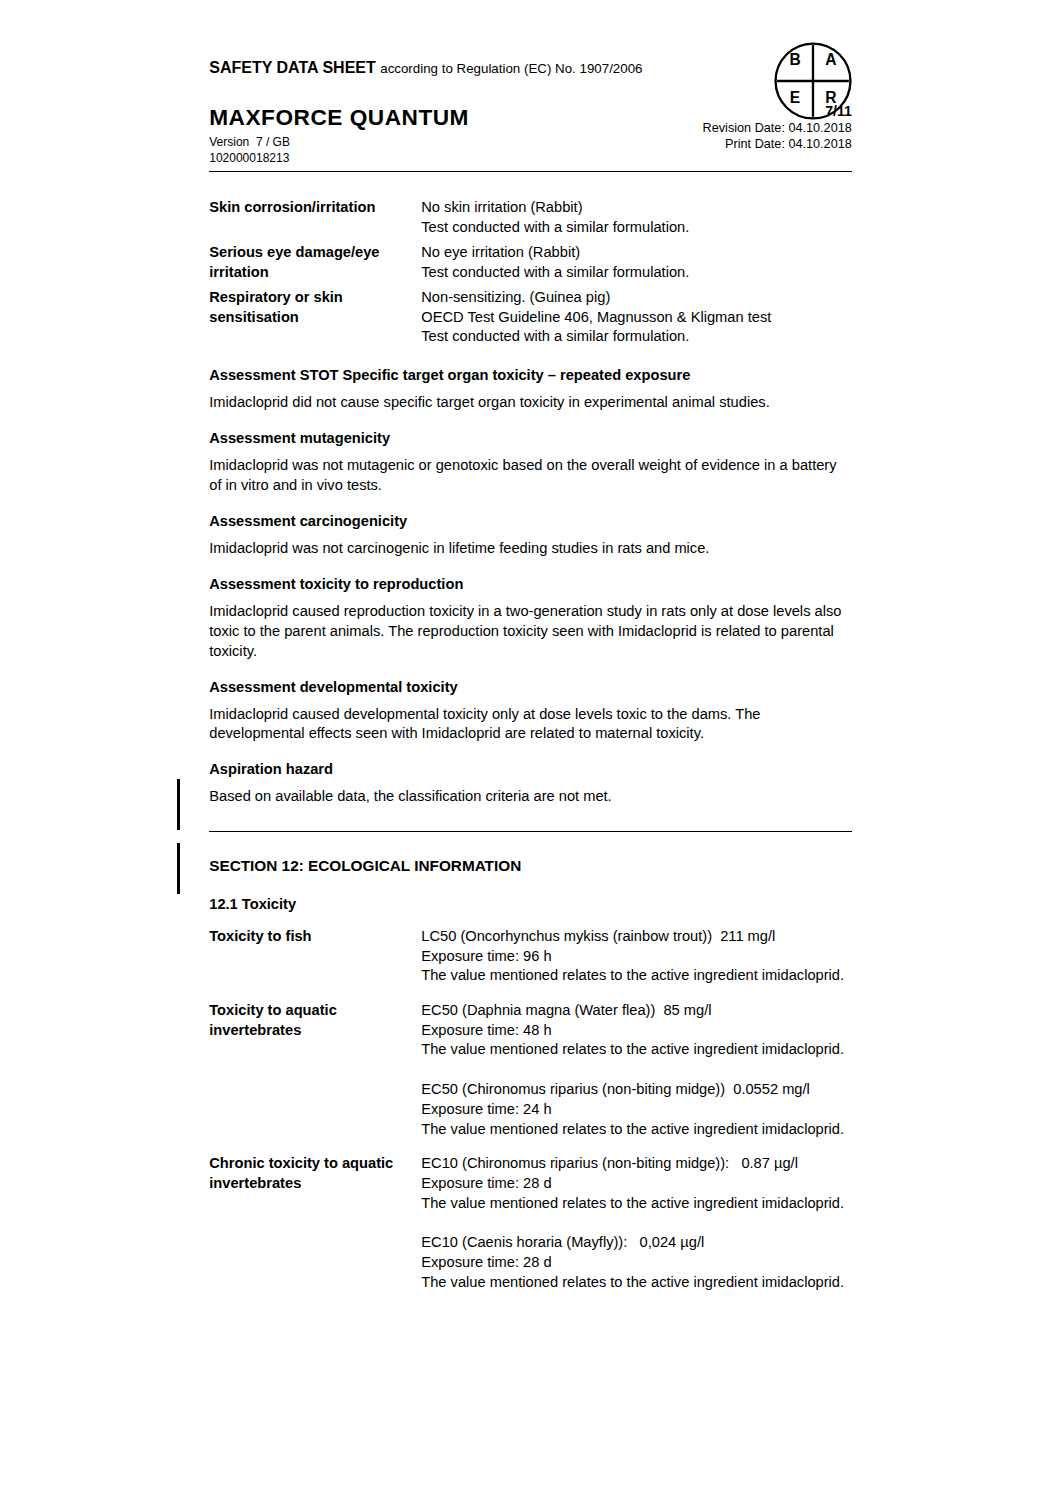SAFETY DATA SHEET according to Regulation (EC) No. 1907/2006
B A E R
MAXFORCE QUANTUM
Version 7 / GB
102000018213
7/11
Revision Date: 04.10.2018
Print Date: 04.10.2018
| Skin corrosion/irritation | No skin irritation (Rabbit) Test conducted with a similar formulation. |
| Serious eye damage/eye irritation | No eye irritation (Rabbit) Test conducted with a similar formulation. |
| Respiratory or skin sensitisation | Non-sensitizing. (Guinea pig) OECD Test Guideline 406, Magnusson & Kligman test Test conducted with a similar formulation. |
Assessment STOT Specific target organ toxicity – repeated exposure
Imidacloprid did not cause specific target organ toxicity in experimental animal studies.
Assessment mutagenicity
Imidacloprid was not mutagenic or genotoxic based on the overall weight of evidence in a battery of in vitro and in vivo tests.
Assessment carcinogenicity
Imidacloprid was not carcinogenic in lifetime feeding studies in rats and mice.
Assessment toxicity to reproduction
Imidacloprid caused reproduction toxicity in a two-generation study in rats only at dose levels also toxic to the parent animals. The reproduction toxicity seen with Imidacloprid is related to parental toxicity.
Assessment developmental toxicity
Imidacloprid caused developmental toxicity only at dose levels toxic to the dams. The developmental effects seen with Imidacloprid are related to maternal toxicity.
Aspiration hazard
Based on available data, the classification criteria are not met.
SECTION 12: ECOLOGICAL INFORMATION
12.1 Toxicity
| Toxicity to fish | LC50 (Oncorhynchus mykiss (rainbow trout)) 211 mg/l Exposure time: 96 h The value mentioned relates to the active ingredient imidacloprid. |
| Toxicity to aquatic invertebrates | EC50 (Daphnia magna (Water flea)) 85 mg/l Exposure time: 48 h The value mentioned relates to the active ingredient imidacloprid. EC50 (Chironomus riparius (non-biting midge)) 0.0552 mg/l Exposure time: 24 h The value mentioned relates to the active ingredient imidacloprid. |
| Chronic toxicity to aquatic invertebrates | EC10 (Chironomus riparius (non-biting midge)): 0.87 µg/l Exposure time: 28 d The value mentioned relates to the active ingredient imidacloprid. EC10 (Caenis horaria (Mayfly)): 0,024 µg/l Exposure time: 28 d The value mentioned relates to the active ingredient imidacloprid. |